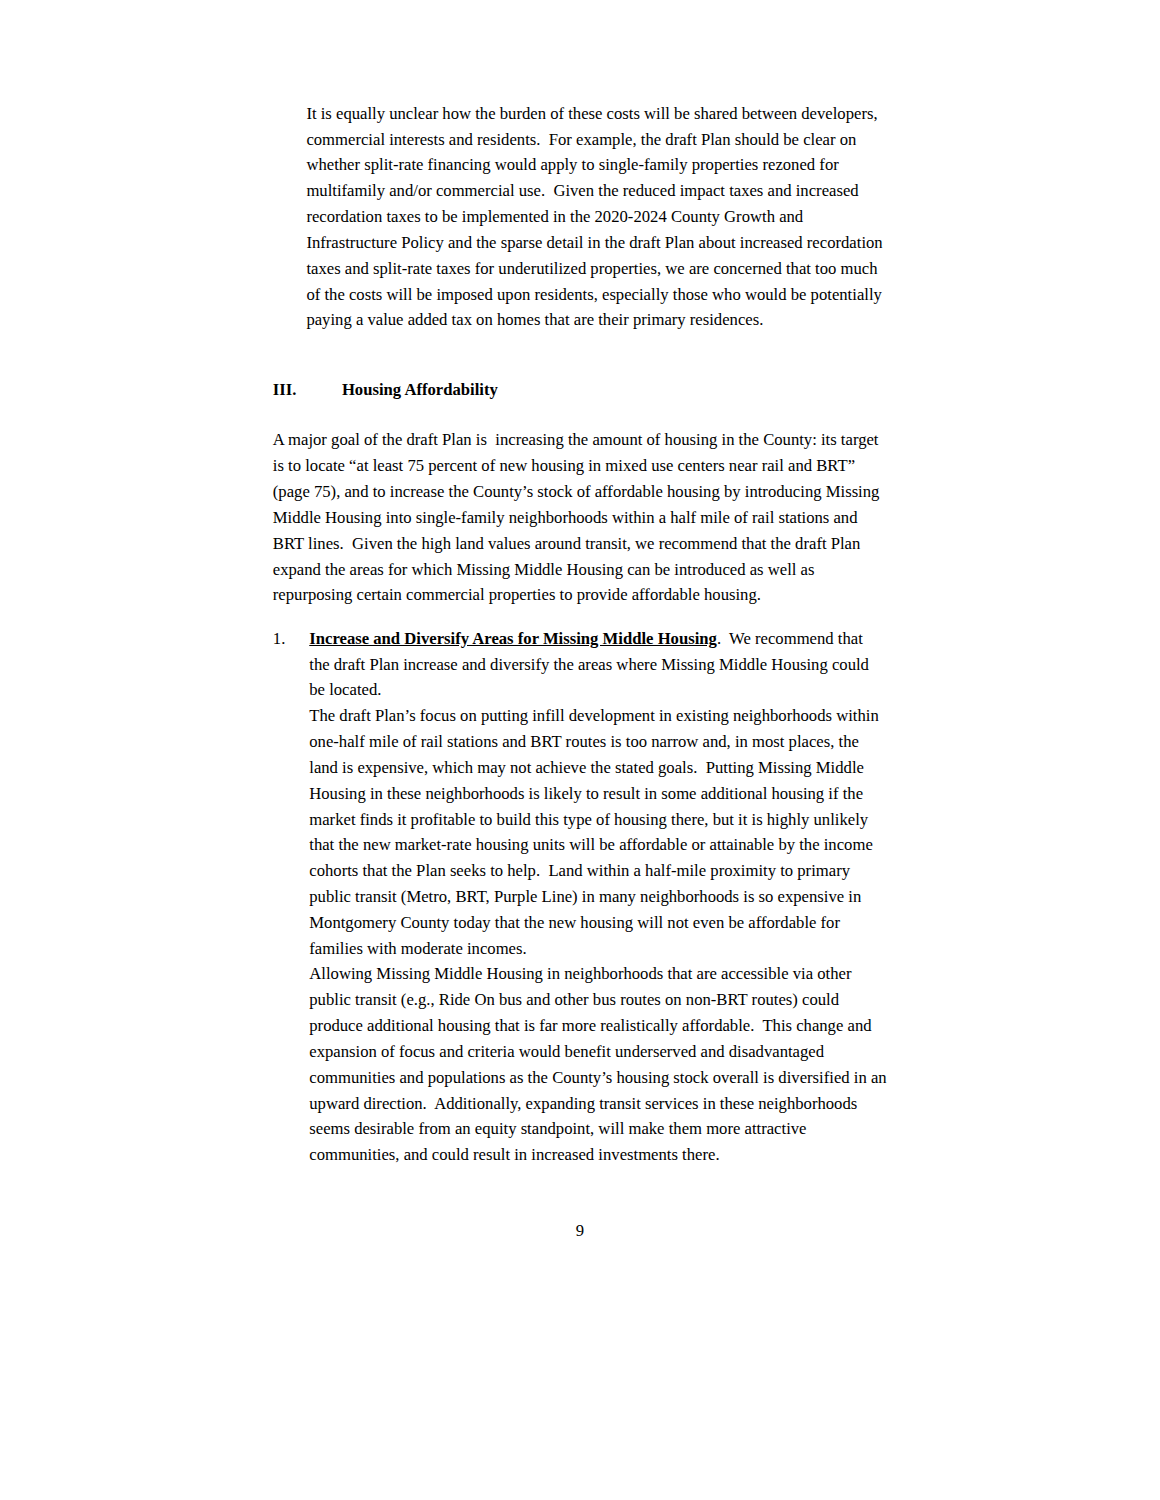It is equally unclear how the burden of these costs will be shared between developers, commercial interests and residents. For example, the draft Plan should be clear on whether split-rate financing would apply to single-family properties rezoned for multifamily and/or commercial use. Given the reduced impact taxes and increased recordation taxes to be implemented in the 2020-2024 County Growth and Infrastructure Policy and the sparse detail in the draft Plan about increased recordation taxes and split-rate taxes for underutilized properties, we are concerned that too much of the costs will be imposed upon residents, especially those who would be potentially paying a value added tax on homes that are their primary residences.
III. Housing Affordability
A major goal of the draft Plan is increasing the amount of housing in the County: its target is to locate “at least 75 percent of new housing in mixed use centers near rail and BRT” (page 75), and to increase the County’s stock of affordable housing by introducing Missing Middle Housing into single-family neighborhoods within a half mile of rail stations and BRT lines. Given the high land values around transit, we recommend that the draft Plan expand the areas for which Missing Middle Housing can be introduced as well as repurposing certain commercial properties to provide affordable housing.
Increase and Diversify Areas for Missing Middle Housing. We recommend that the draft Plan increase and diversify the areas where Missing Middle Housing could be located.
The draft Plan’s focus on putting infill development in existing neighborhoods within one-half mile of rail stations and BRT routes is too narrow and, in most places, the land is expensive, which may not achieve the stated goals. Putting Missing Middle Housing in these neighborhoods is likely to result in some additional housing if the market finds it profitable to build this type of housing there, but it is highly unlikely that the new market-rate housing units will be affordable or attainable by the income cohorts that the Plan seeks to help. Land within a half-mile proximity to primary public transit (Metro, BRT, Purple Line) in many neighborhoods is so expensive in Montgomery County today that the new housing will not even be affordable for families with moderate incomes.
Allowing Missing Middle Housing in neighborhoods that are accessible via other public transit (e.g., Ride On bus and other bus routes on non-BRT routes) could produce additional housing that is far more realistically affordable. This change and expansion of focus and criteria would benefit underserved and disadvantaged communities and populations as the County’s housing stock overall is diversified in an upward direction. Additionally, expanding transit services in these neighborhoods seems desirable from an equity standpoint, will make them more attractive communities, and could result in increased investments there.
9